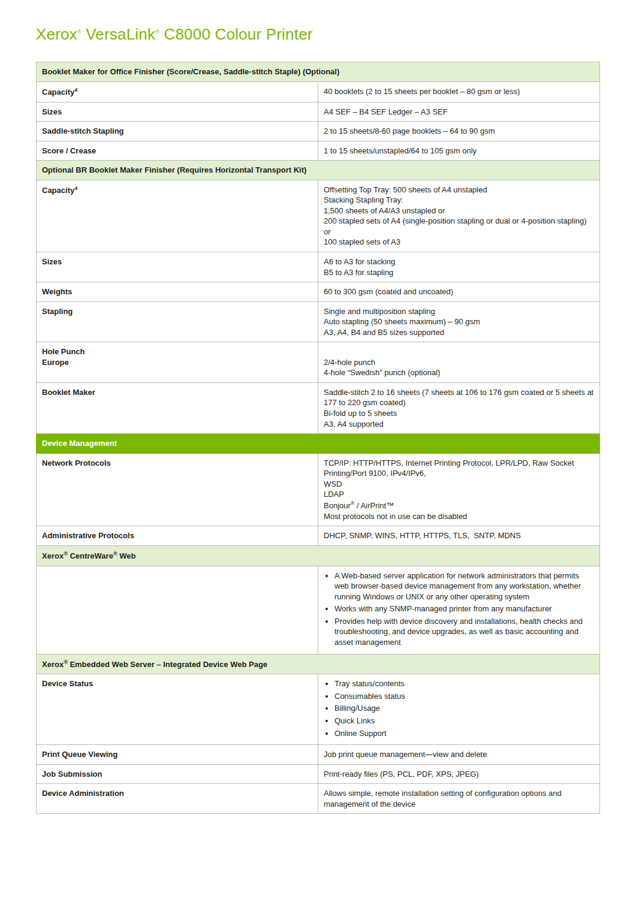Xerox® VersaLink® C8000 Colour Printer
| Booklet Maker for Office Finisher (Score/Crease, Saddle-stitch Staple) (Optional) |
| Capacity 4 | 40 booklets (2 to 15 sheets per booklet – 80 gsm or less) |
| Sizes | A4 SEF – B4 SEF Ledger – A3 SEF |
| Saddle-stitch Stapling | 2 to 15 sheets/8-60 page booklets – 64 to 90 gsm |
| Score / Crease | 1 to 15 sheets/unstapled/64 to 105 gsm only |
| Optional BR Booklet Maker Finisher (Requires Horizontal Transport Kit) |
| Capacity 4 | Offsetting Top Tray: 500 sheets of A4 unstapled Stacking Stapling Tray: 1,500 sheets of A4/A3 unstapled or 200 stapled sets of A4 (single-position stapling or dual or 4-position stapling) or 100 stapled sets of A3 |
| Sizes | A6 to A3 for stacking B5 to A3 for stapling |
| Weights | 60 to 300 gsm (coated and uncoated) |
| Stapling | Single and multiposition stapling Auto stapling (50 sheets maximum) – 90 gsm A3, A4, B4 and B5 sizes supported |
| Hole Punch Europe | 2/4-hole punch 4-hole “Swedish” punch (optional) |
| Booklet Maker | Saddle-stitch 2 to 16 sheets (7 sheets at 106 to 176 gsm coated or 5 sheets at 177 to 220 gsm coated) Bi-fold up to 5 sheets A3, A4 supported |
| Device Management |
| Network Protocols | TCP/IP: HTTP/HTTPS, Internet Printing Protocol, LPR/LPD, Raw Socket Printing/Port 9100, IPv4/IPv6, WSD LDAP Bonjour ® / AirPrint™ Most protocols not in use can be disabled |
| Administrative Protocols | DHCP, SNMP, WINS, HTTP, HTTPS, TLS, SNTP, MDNS |
| Xerox ® CentreWare ® Web |
| | A Web-based server application for network administrators that permits web browser-based device management from any workstation, whether running Windows or UNIX or any other operating system Works with any SNMP-managed printer from any manufacturer Provides help with device discovery and installations, health checks and troubleshooting, and device upgrades, as well as basic accounting and asset management |
| Xerox ® Embedded Web Server – Integrated Device Web Page |
| Device Status | Tray status/contents Consumables status Billing/Usage Quick Links Online Support |
| Print Queue Viewing | Job print queue management—view and delete |
| Job Submission | Print-ready files (PS, PCL, PDF, XPS, JPEG) |
| Device Administration | Allows simple, remote installation setting of configuration options and management of the device |